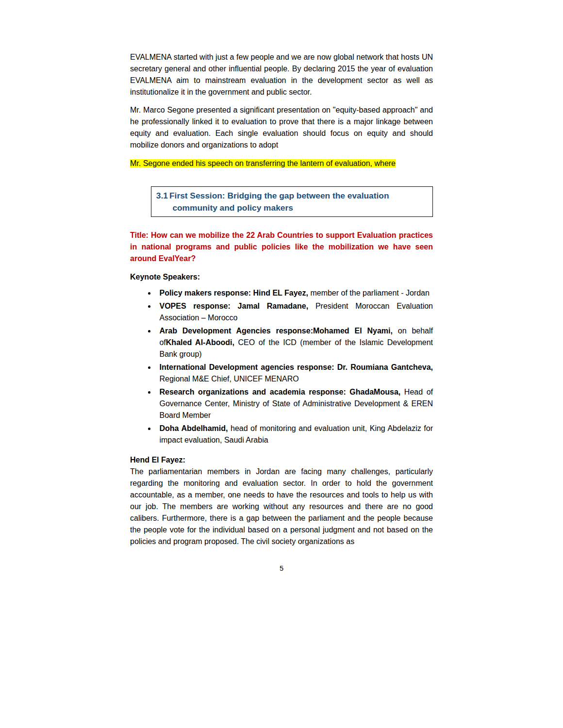EVALMENA started with just a few people and we are now global network that hosts UN secretary general and other influential people. By declaring 2015 the year of evaluation EVALMENA aim to mainstream evaluation in the development sector as well as institutionalize it in the government and public sector.
Mr. Marco Segone presented a significant presentation on "equity-based approach" and he professionally linked it to evaluation to prove that there is a major linkage between equity and evaluation. Each single evaluation should focus on equity and should mobilize donors and organizations to adopt
Mr. Segone ended his speech on transferring the lantern of evaluation, where
3.1 First Session: Bridging the gap between the evaluation community and policy makers
Title: How can we mobilize the 22 Arab Countries to support Evaluation practices in national programs and public policies like the mobilization we have seen around EvalYear?
Keynote Speakers:
Policy makers response: Hind EL Fayez, member of the parliament - Jordan
VOPES response: Jamal Ramadane, President Moroccan Evaluation Association – Morocco
Arab Development Agencies response:Mohamed El Nyami, on behalf ofKhaled Al-Aboodi, CEO of the ICD (member of the Islamic Development Bank group)
International Development agencies response: Dr. Roumiana Gantcheva, Regional M&E Chief, UNICEF MENARO
Research organizations and academia response: GhadaMousa, Head of Governance Center, Ministry of State of Administrative Development & EREN Board Member
Doha Abdelhamid, head of monitoring and evaluation unit, King Abdelaziz for impact evaluation, Saudi Arabia
Hend El Fayez:
The parliamentarian members in Jordan are facing many challenges, particularly regarding the monitoring and evaluation sector. In order to hold the government accountable, as a member, one needs to have the resources and tools to help us with our job. The members are working without any resources and there are no good calibers. Furthermore, there is a gap between the parliament and the people because the people vote for the individual based on a personal judgment and not based on the policies and program proposed. The civil society organizations as
5